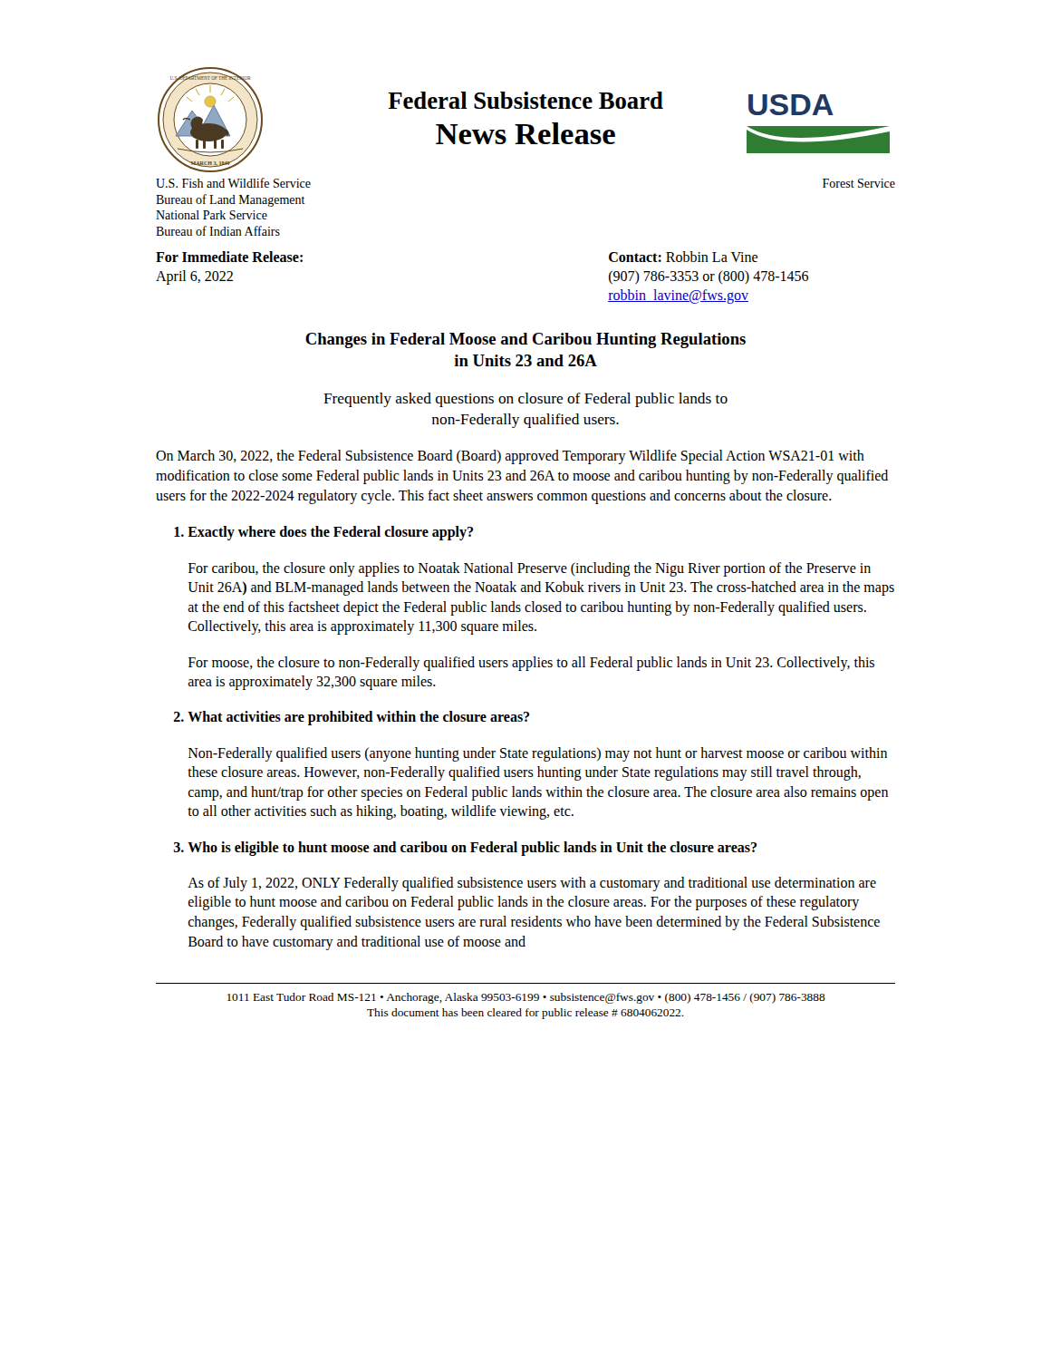U.S. DEPARTMENT OF THE INTERIOR MARCH 3, 1849
Federal Subsistence Board
News Release
USDA
U.S. Fish and Wildlife Service
Bureau of Land Management
National Park Service
Bureau of Indian Affairs
Forest Service
For Immediate Release:
April 6, 2022
Contact: Robbin La Vine
(907) 786-3353 or (800) 478-1456
robbin_lavine@fws.gov
Changes in Federal Moose and Caribou Hunting Regulations
in Units 23 and 26A
Frequently asked questions on closure of Federal public lands to
non-Federally qualified users.
On March 30, 2022, the Federal Subsistence Board (Board) approved Temporary Wildlife Special Action WSA21-01 with modification to close some Federal public lands in Units 23 and 26A to moose and caribou hunting by non-Federally qualified users for the 2022-2024 regulatory cycle. This fact sheet answers common questions and concerns about the closure.
Exactly where does the Federal closure apply?
For caribou, the closure only applies to Noatak National Preserve (including the Nigu River portion of the Preserve in Unit 26A) and BLM-managed lands between the Noatak and Kobuk rivers in Unit 23. The cross-hatched area in the maps at the end of this factsheet depict the Federal public lands closed to caribou hunting by non-Federally qualified users. Collectively, this area is approximately 11,300 square miles.
For moose, the closure to non-Federally qualified users applies to all Federal public lands in Unit 23. Collectively, this area is approximately 32,300 square miles.
What activities are prohibited within the closure areas?
Non-Federally qualified users (anyone hunting under State regulations) may not hunt or harvest moose or caribou within these closure areas. However, non-Federally qualified users hunting under State regulations may still travel through, camp, and hunt/trap for other species on Federal public lands within the closure area. The closure area also remains open to all other activities such as hiking, boating, wildlife viewing, etc.
Who is eligible to hunt moose and caribou on Federal public lands in Unit the closure areas?
As of July 1, 2022, ONLY Federally qualified subsistence users with a customary and traditional use determination are eligible to hunt moose and caribou on Federal public lands in the closure areas. For the purposes of these regulatory changes, Federally qualified subsistence users are rural residents who have been determined by the Federal Subsistence Board to have customary and traditional use of moose and
1011 East Tudor Road MS-121 • Anchorage, Alaska 99503-6199 • subsistence@fws.gov • (800) 478-1456 / (907) 786-3888
This document has been cleared for public release # 6804062022.